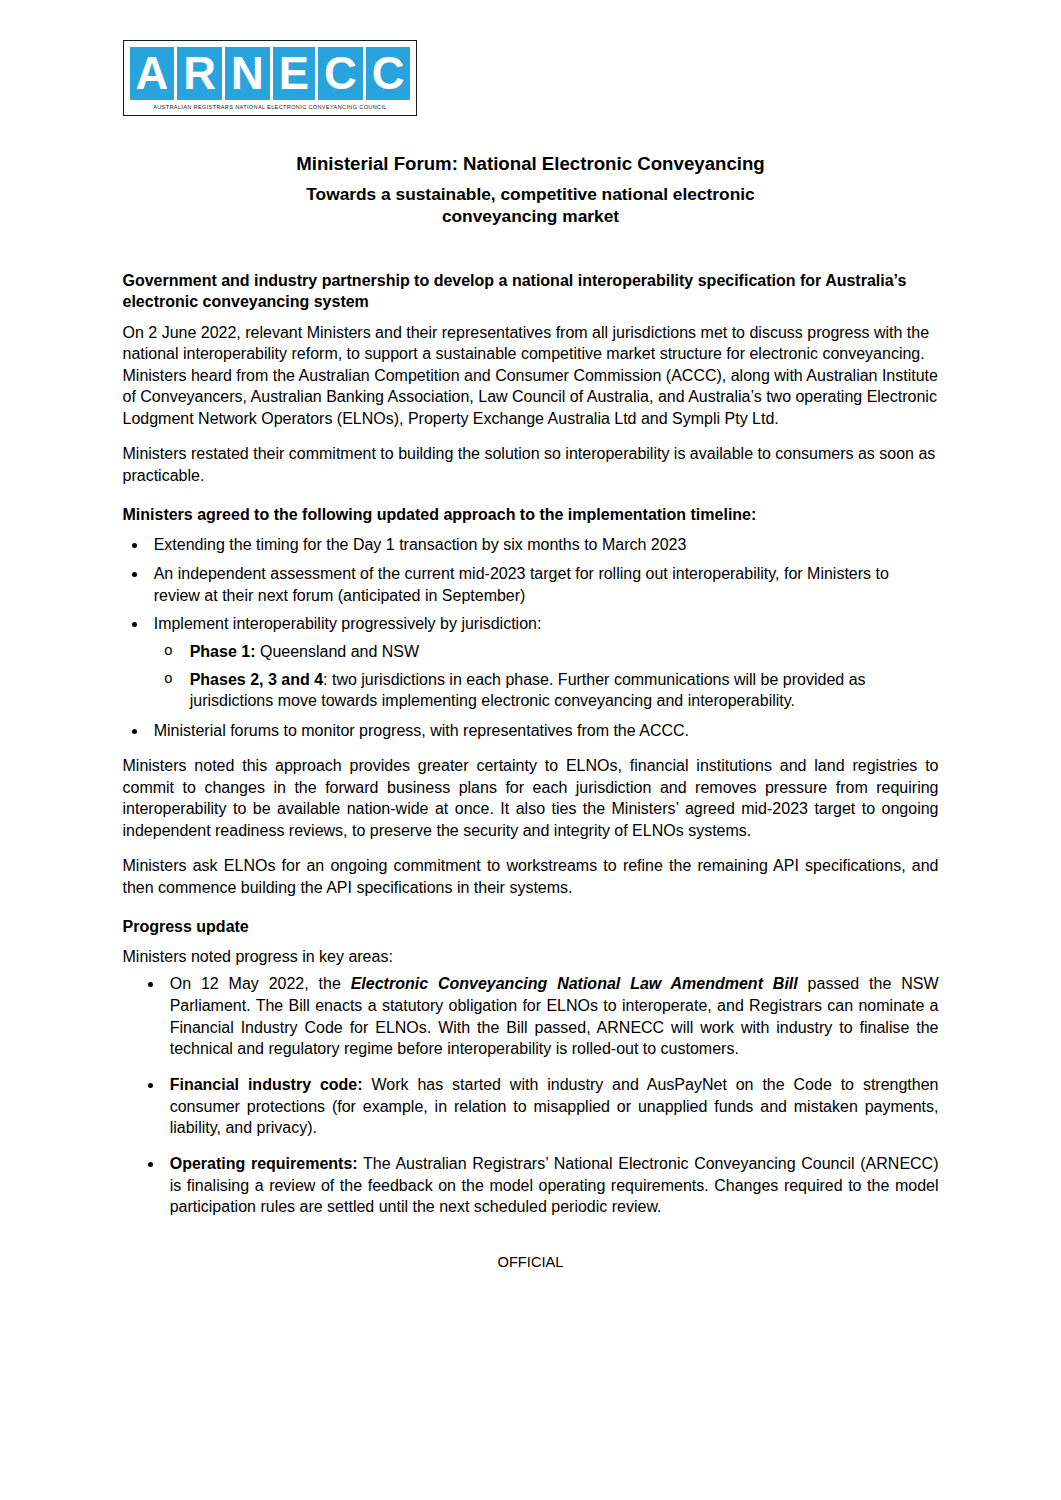ARNECC
AUSTRALIAN REGISTRARS NATIONAL ELECTRONIC CONVEYANCING COUNCIL
Ministerial Forum: National Electronic Conveyancing
Towards a sustainable, competitive national electronic
conveyancing market
Government and industry partnership to develop a national interoperability specification for Australia’s electronic conveyancing system
On 2 June 2022, relevant Ministers and their representatives from all jurisdictions met to discuss progress with the national interoperability reform, to support a sustainable competitive market structure for electronic conveyancing. Ministers heard from the Australian Competition and Consumer Commission (ACCC), along with Australian Institute of Conveyancers, Australian Banking Association, Law Council of Australia, and Australia’s two operating Electronic Lodgment Network Operators (ELNOs), Property Exchange Australia Ltd and Sympli Pty Ltd.
Ministers restated their commitment to building the solution so interoperability is available to consumers as soon as practicable.
Ministers agreed to the following updated approach to the implementation timeline:
Extending the timing for the Day 1 transaction by six months to March 2023
An independent assessment of the current mid-2023 target for rolling out interoperability, for Ministers to review at their next forum (anticipated in September)
Implement interoperability progressively by jurisdiction:
Phase 1: Queensland and NSW
Phases 2, 3 and 4: two jurisdictions in each phase. Further communications will be provided as jurisdictions move towards implementing electronic conveyancing and interoperability.
Ministerial forums to monitor progress, with representatives from the ACCC.
Ministers noted this approach provides greater certainty to ELNOs, financial institutions and land registries to commit to changes in the forward business plans for each jurisdiction and removes pressure from requiring interoperability to be available nation-wide at once. It also ties the Ministers’ agreed mid-2023 target to ongoing independent readiness reviews, to preserve the security and integrity of ELNOs systems.
Ministers ask ELNOs for an ongoing commitment to workstreams to refine the remaining API specifications, and then commence building the API specifications in their systems.
Progress update
Ministers noted progress in key areas:
On 12 May 2022, the Electronic Conveyancing National Law Amendment Bill passed the NSW Parliament. The Bill enacts a statutory obligation for ELNOs to interoperate, and Registrars can nominate a Financial Industry Code for ELNOs. With the Bill passed, ARNECC will work with industry to finalise the technical and regulatory regime before interoperability is rolled-out to customers.
Financial industry code: Work has started with industry and AusPayNet on the Code to strengthen consumer protections (for example, in relation to misapplied or unapplied funds and mistaken payments, liability, and privacy).
Operating requirements: The Australian Registrars’ National Electronic Conveyancing Council (ARNECC) is finalising a review of the feedback on the model operating requirements. Changes required to the model participation rules are settled until the next scheduled periodic review.
OFFICIAL